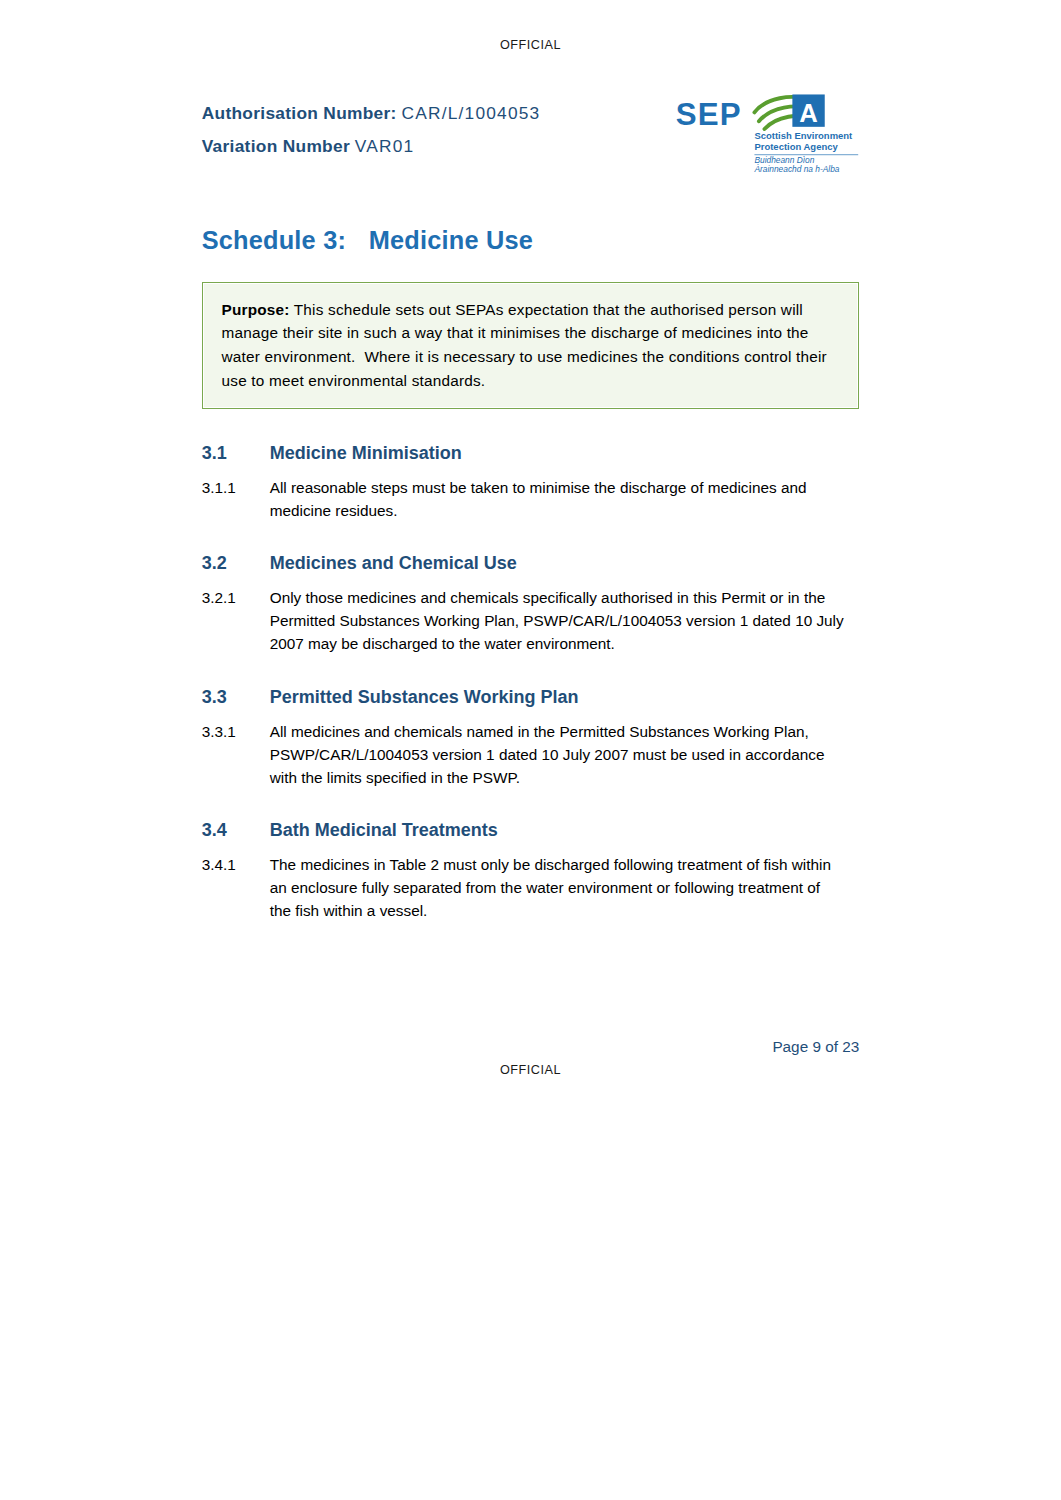OFFICIAL
Authorisation Number: CAR/L/1004053
Variation Number VAR01
A SEP Scottish Environment Protection Agency Buidheann Dìon Àrainneachd na h-Alba
Schedule 3: Medicine Use
Purpose: This schedule sets out SEPAs expectation that the authorised person will manage their site in such a way that it minimises the discharge of medicines into the water environment. Where it is necessary to use medicines the conditions control their use to meet environmental standards.
3.1 Medicine Minimisation
3.1.1
All reasonable steps must be taken to minimise the discharge of medicines and medicine residues.
3.2 Medicines and Chemical Use
3.2.1
Only those medicines and chemicals specifically authorised in this Permit or in the Permitted Substances Working Plan, PSWP/CAR/L/1004053 version 1 dated 10 July 2007 may be discharged to the water environment.
3.3 Permitted Substances Working Plan
3.3.1
All medicines and chemicals named in the Permitted Substances Working Plan, PSWP/CAR/L/1004053 version 1 dated 10 July 2007 must be used in accordance with the limits specified in the PSWP.
3.4 Bath Medicinal Treatments
3.4.1
The medicines in Table 2 must only be discharged following treatment of fish within an enclosure fully separated from the water environment or following treatment of the fish within a vessel.
Page 9 of 23
OFFICIAL